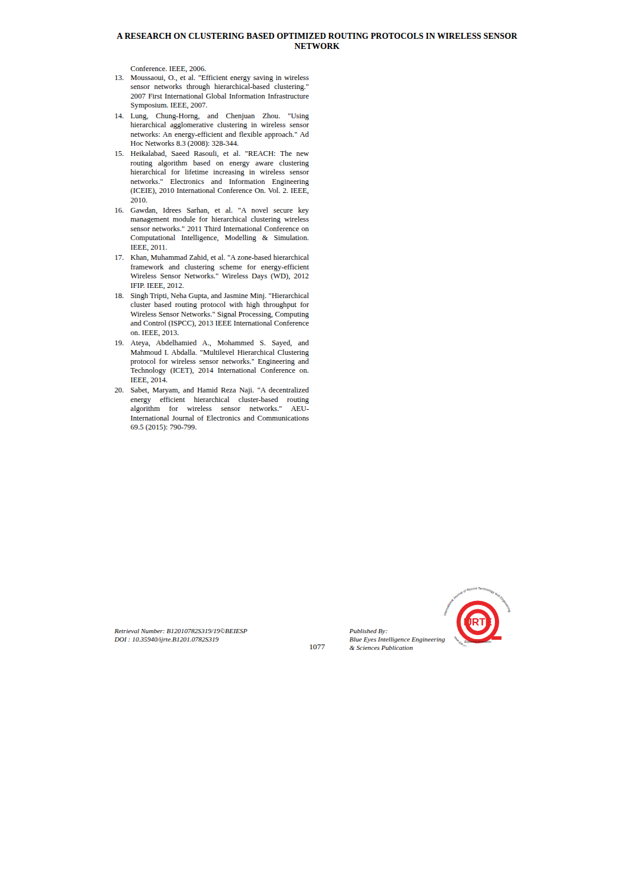A Research on Clustering Based Optimized Routing Protocols in Wireless Sensor Network
Conference. IEEE, 2006.
13. Moussaoui, O., et al. "Efficient energy saving in wireless sensor networks through hierarchical-based clustering." 2007 First International Global Information Infrastructure Symposium. IEEE, 2007.
14. Lung, Chung-Horng, and Chenjuan Zhou. "Using hierarchical agglomerative clustering in wireless sensor networks: An energy-efficient and flexible approach." Ad Hoc Networks 8.3 (2008): 328-344.
15. Heikalabad, Saeed Rasouli, et al. "REACH: The new routing algorithm based on energy aware clustering hierarchical for lifetime increasing in wireless sensor networks." Electronics and Information Engineering (ICEIE), 2010 International Conference On. Vol. 2. IEEE, 2010.
16. Gawdan, Idrees Sarhan, et al. "A novel secure key management module for hierarchical clustering wireless sensor networks." 2011 Third International Conference on Computational Intelligence, Modelling & Simulation. IEEE, 2011.
17. Khan, Muhammad Zahid, et al. "A zone-based hierarchical framework and clustering scheme for energy-efficient Wireless Sensor Networks." Wireless Days (WD), 2012 IFIP. IEEE, 2012.
18. Singh Tripti, Neha Gupta, and Jasmine Minj. "Hierarchical cluster based routing protocol with high throughput for Wireless Sensor Networks." Signal Processing, Computing and Control (ISPCC), 2013 IEEE International Conference on. IEEE, 2013.
19. Ateya, Abdelhamied A., Mohammed S. Sayed, and Mahmoud I. Abdalla. "Multilevel Hierarchical Clustering protocol for wireless sensor networks." Engineering and Technology (ICET), 2014 International Conference on. IEEE, 2014.
20. Sabet, Maryam, and Hamid Reza Naji. "A decentralized energy efficient hierarchical cluster-based routing algorithm for wireless sensor networks." AEU-International Journal of Electronics and Communications 69.5 (2015): 790-799.
IJRTE International Journal of Recent Technology and Engineering www.ijrte.org Exploring Innovation
Retrieval Number: B12010782S319/19©BEIESP
DOI : 10.35940/ijrte.B1201.0782S319
Published By:
Blue Eyes Intelligence Engineering
& Sciences Publication
1077